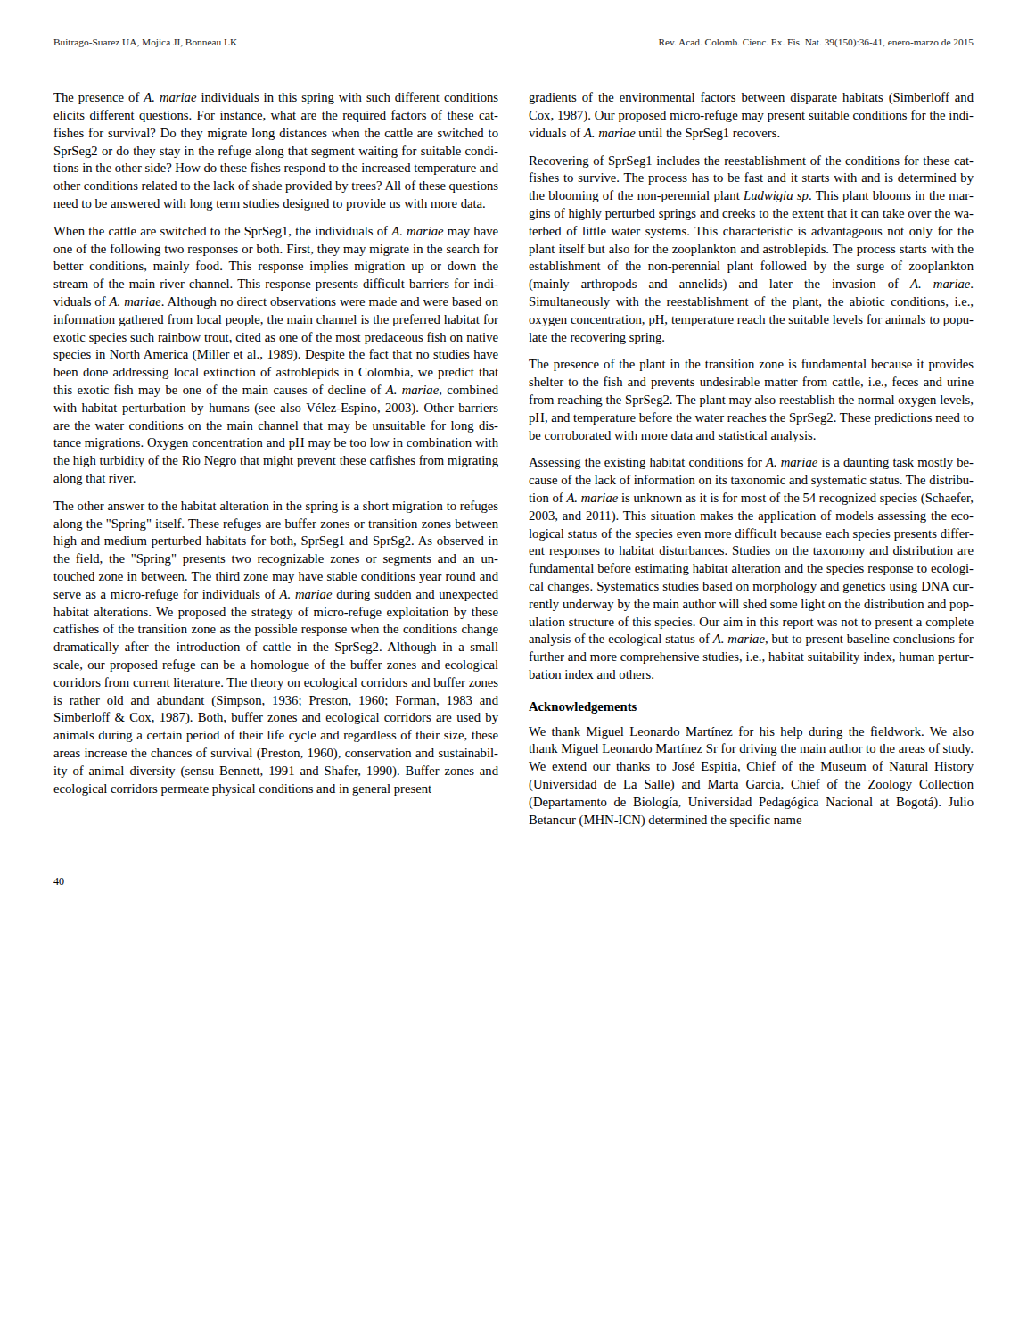Buitrago-Suarez UA, Mojica JI, Bonneau LK
Rev. Acad. Colomb. Cienc. Ex. Fis. Nat. 39(150):36-41, enero-marzo de 2015
The presence of A. mariae individuals in this spring with such different conditions elicits different questions. For instance, what are the required factors of these catfishes for survival? Do they migrate long distances when the cattle are switched to SprSeg2 or do they stay in the refuge along that segment waiting for suitable conditions in the other side? How do these fishes respond to the increased temperature and other conditions related to the lack of shade provided by trees? All of these questions need to be answered with long term studies designed to provide us with more data.
When the cattle are switched to the SprSeg1, the individuals of A. mariae may have one of the following two responses or both. First, they may migrate in the search for better conditions, mainly food. This response implies migration up or down the stream of the main river channel. This response presents difficult barriers for individuals of A. mariae. Although no direct observations were made and were based on information gathered from local people, the main channel is the preferred habitat for exotic species such rainbow trout, cited as one of the most predaceous fish on native species in North America (Miller et al., 1989). Despite the fact that no studies have been done addressing local extinction of astroblepids in Colombia, we predict that this exotic fish may be one of the main causes of decline of A. mariae, combined with habitat perturbation by humans (see also Vélez-Espino, 2003). Other barriers are the water conditions on the main channel that may be unsuitable for long distance migrations. Oxygen concentration and pH may be too low in combination with the high turbidity of the Rio Negro that might prevent these catfishes from migrating along that river.
The other answer to the habitat alteration in the spring is a short migration to refuges along the "Spring" itself. These refuges are buffer zones or transition zones between high and medium perturbed habitats for both, SprSeg1 and SprSg2. As observed in the field, the "Spring" presents two recognizable zones or segments and an untouched zone in between. The third zone may have stable conditions year round and serve as a micro-refuge for individuals of A. mariae during sudden and unexpected habitat alterations. We proposed the strategy of micro-refuge exploitation by these catfishes of the transition zone as the possible response when the conditions change dramatically after the introduction of cattle in the SprSeg2. Although in a small scale, our proposed refuge can be a homologue of the buffer zones and ecological corridors from current literature. The theory on ecological corridors and buffer zones is rather old and abundant (Simpson, 1936; Preston, 1960; Forman, 1983 and Simberloff & Cox, 1987). Both, buffer zones and ecological corridors are used by animals during a certain period of their life cycle and regardless of their size, these areas increase the chances of survival (Preston, 1960), conservation and sustainability of animal diversity (sensu Bennett, 1991 and Shafer, 1990). Buffer zones and ecological corridors permeate physical conditions and in general present
gradients of the environmental factors between disparate habitats (Simberloff and Cox, 1987). Our proposed micro-refuge may present suitable conditions for the individuals of A. mariae until the SprSeg1 recovers.
Recovering of SprSeg1 includes the reestablishment of the conditions for these catfishes to survive. The process has to be fast and it starts with and is determined by the blooming of the non-perennial plant Ludwigia sp. This plant blooms in the margins of highly perturbed springs and creeks to the extent that it can take over the waterbed of little water systems. This characteristic is advantageous not only for the plant itself but also for the zooplankton and astroblepids. The process starts with the establishment of the non-perennial plant followed by the surge of zooplankton (mainly arthropods and annelids) and later the invasion of A. mariae. Simultaneously with the reestablishment of the plant, the abiotic conditions, i.e., oxygen concentration, pH, temperature reach the suitable levels for animals to populate the recovering spring.
The presence of the plant in the transition zone is fundamental because it provides shelter to the fish and prevents undesirable matter from cattle, i.e., feces and urine from reaching the SprSeg2. The plant may also reestablish the normal oxygen levels, pH, and temperature before the water reaches the SprSeg2. These predictions need to be corroborated with more data and statistical analysis.
Assessing the existing habitat conditions for A. mariae is a daunting task mostly because of the lack of information on its taxonomic and systematic status. The distribution of A. mariae is unknown as it is for most of the 54 recognized species (Schaefer, 2003, and 2011). This situation makes the application of models assessing the ecological status of the species even more difficult because each species presents different responses to habitat disturbances. Studies on the taxonomy and distribution are fundamental before estimating habitat alteration and the species response to ecological changes. Systematics studies based on morphology and genetics using DNA currently underway by the main author will shed some light on the distribution and population structure of this species. Our aim in this report was not to present a complete analysis of the ecological status of A. mariae, but to present baseline conclusions for further and more comprehensive studies, i.e., habitat suitability index, human perturbation index and others.
Acknowledgements
We thank Miguel Leonardo Martínez for his help during the fieldwork. We also thank Miguel Leonardo Martínez Sr for driving the main author to the areas of study. We extend our thanks to José Espitia, Chief of the Museum of Natural History (Universidad de La Salle) and Marta García, Chief of the Zoology Collection (Departamento de Biología, Universidad Pedagógica Nacional at Bogotá). Julio Betancur (MHN-ICN) determined the specific name
40